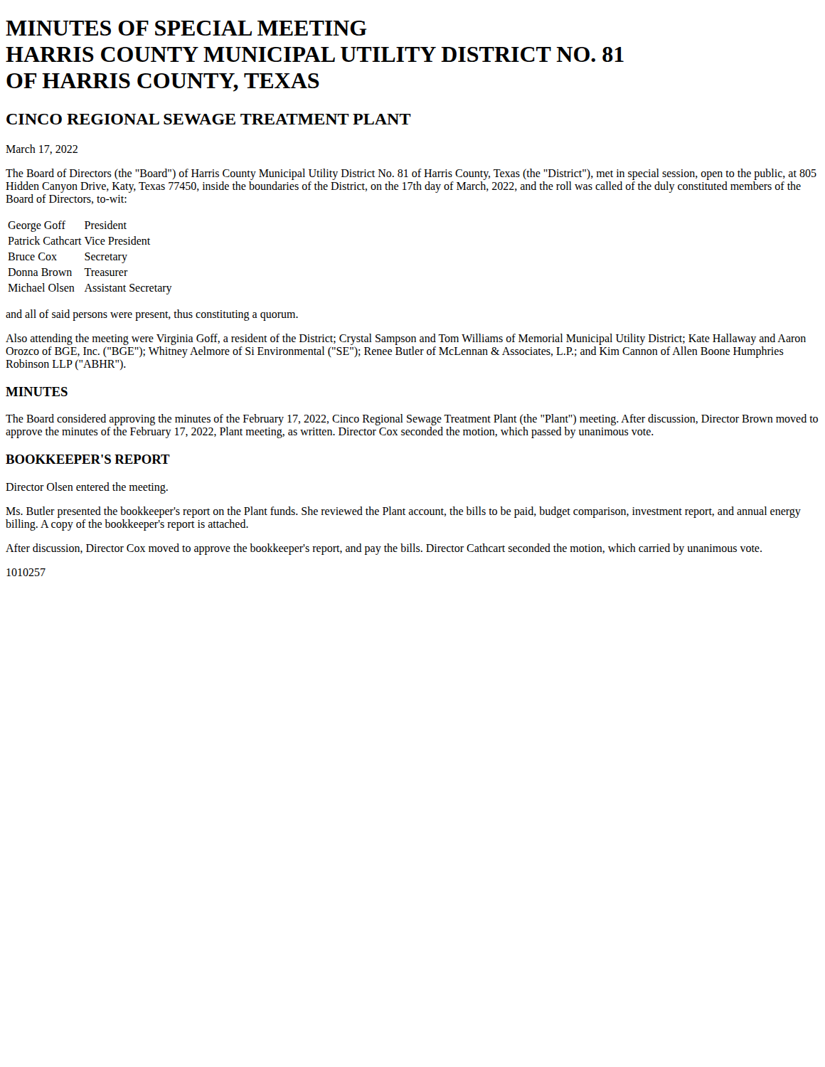MINUTES OF SPECIAL MEETING
HARRIS COUNTY MUNICIPAL UTILITY DISTRICT NO. 81
OF HARRIS COUNTY, TEXAS
CINCO REGIONAL SEWAGE TREATMENT PLANT
March 17, 2022
The Board of Directors (the "Board") of Harris County Municipal Utility District No. 81 of Harris County, Texas (the "District"), met in special session, open to the public, at 805 Hidden Canyon Drive, Katy, Texas 77450, inside the boundaries of the District, on the 17th day of March, 2022, and the roll was called of the duly constituted members of the Board of Directors, to-wit:
| George Goff | President |
| Patrick Cathcart | Vice President |
| Bruce Cox | Secretary |
| Donna Brown | Treasurer |
| Michael Olsen | Assistant Secretary |
and all of said persons were present, thus constituting a quorum.
Also attending the meeting were Virginia Goff, a resident of the District; Crystal Sampson and Tom Williams of Memorial Municipal Utility District; Kate Hallaway and Aaron Orozco of BGE, Inc. ("BGE"); Whitney Aelmore of Si Environmental ("SE"); Renee Butler of McLennan & Associates, L.P.; and Kim Cannon of Allen Boone Humphries Robinson LLP ("ABHR").
MINUTES
The Board considered approving the minutes of the February 17, 2022, Cinco Regional Sewage Treatment Plant (the "Plant") meeting. After discussion, Director Brown moved to approve the minutes of the February 17, 2022, Plant meeting, as written. Director Cox seconded the motion, which passed by unanimous vote.
BOOKKEEPER'S REPORT
Director Olsen entered the meeting.
Ms. Butler presented the bookkeeper's report on the Plant funds. She reviewed the Plant account, the bills to be paid, budget comparison, investment report, and annual energy billing. A copy of the bookkeeper's report is attached.
After discussion, Director Cox moved to approve the bookkeeper's report, and pay the bills. Director Cathcart seconded the motion, which carried by unanimous vote.
1010257